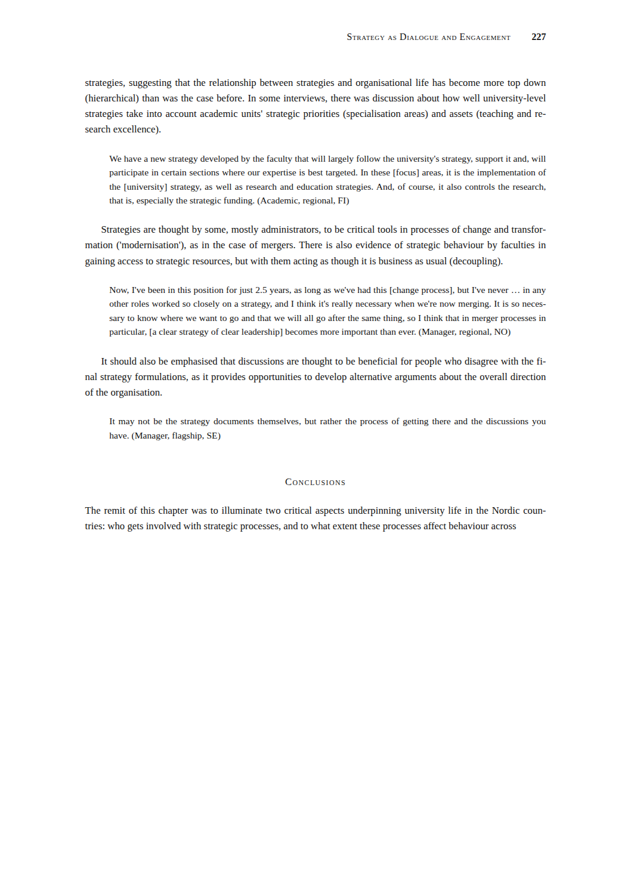Strategy as Dialogue and Engagement 227
strategies, suggesting that the relationship between strategies and organisational life has become more top down (hierarchical) than was the case before. In some interviews, there was discussion about how well university-level strategies take into account academic units' strategic priorities (specialisation areas) and assets (teaching and research excellence).
We have a new strategy developed by the faculty that will largely follow the university's strategy, support it and, will participate in certain sections where our expertise is best targeted. In these [focus] areas, it is the implementation of the [university] strategy, as well as research and education strategies. And, of course, it also controls the research, that is, especially the strategic funding. (Academic, regional, FI)
Strategies are thought by some, mostly administrators, to be critical tools in processes of change and transformation ('modernisation'), as in the case of mergers. There is also evidence of strategic behaviour by faculties in gaining access to strategic resources, but with them acting as though it is business as usual (decoupling).
Now, I've been in this position for just 2.5 years, as long as we've had this [change process], but I've never … in any other roles worked so closely on a strategy, and I think it's really necessary when we're now merging. It is so necessary to know where we want to go and that we will all go after the same thing, so I think that in merger processes in particular, [a clear strategy of clear leadership] becomes more important than ever. (Manager, regional, NO)
It should also be emphasised that discussions are thought to be beneficial for people who disagree with the final strategy formulations, as it provides opportunities to develop alternative arguments about the overall direction of the organisation.
It may not be the strategy documents themselves, but rather the process of getting there and the discussions you have. (Manager, flagship, SE)
Conclusions
The remit of this chapter was to illuminate two critical aspects underpinning university life in the Nordic countries: who gets involved with strategic processes, and to what extent these processes affect behaviour across